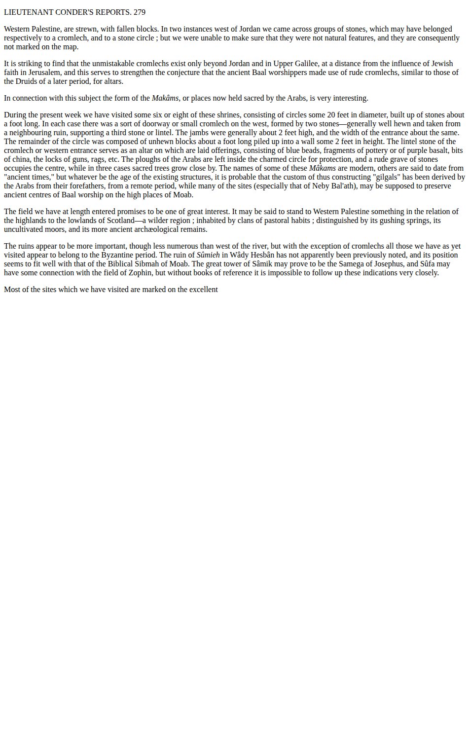LIEUTENANT CONDER'S REPORTS. 279
Western Palestine, are strewn, with fallen blocks. In two instances west of Jordan we came across groups of stones, which may have belonged respectively to a cromlech, and to a stone circle ; but we were unable to make sure that they were not natural features, and they are consequently not marked on the map.
It is striking to find that the unmistakable cromlechs exist only beyond Jordan and in Upper Galilee, at a distance from the influence of Jewish faith in Jerusalem, and this serves to strengthen the conjecture that the ancient Baal worshippers made use of rude cromlechs, similar to those of the Druids of a later period, for altars.
In connection with this subject the form of the Makâms, or places now held sacred by the Arabs, is very interesting.
During the present week we have visited some six or eight of these shrines, consisting of circles some 20 feet in diameter, built up of stones about a foot long. In each case there was a sort of doorway or small cromlech on the west, formed by two stones—generally well hewn and taken from a neighbouring ruin, supporting a third stone or lintel. The jambs were generally about 2 feet high, and the width of the entrance about the same. The remainder of the circle was composed of unhewn blocks about a foot long piled up into a wall some 2 feet in height. The lintel stone of the cromlech or western entrance serves as an altar on which are laid offerings, consisting of blue beads, fragments of pottery or of purple basalt, bits of china, the locks of guns, rags, etc. The ploughs of the Arabs are left inside the charmed circle for protection, and a rude grave of stones occupies the centre, while in three cases sacred trees grow close by. The names of some of these Mâkams are modern, others are said to date from "ancient times," but whatever be the age of the existing structures, it is probable that the custom of thus constructing "gilgals" has been derived by the Arabs from their forefathers, from a remote period, while many of the sites (especially that of Neby Bal'ath), may be supposed to preserve ancient centres of Baal worship on the high places of Moab.
The field we have at length entered promises to be one of great interest. It may be said to stand to Western Palestine something in the relation of the highlands to the lowlands of Scotland—a wilder region ; inhabited by clans of pastoral habits ; distinguished by its gushing springs, its uncultivated moors, and its more ancient archæological remains.
The ruins appear to be more important, though less numerous than west of the river, but with the exception of cromlechs all those we have as yet visited appear to belong to the Byzantine period. The ruin of Sûmieh in Wâdy Hesbân has not apparently been previously noted, and its position seems to fit well with that of the Biblical Sibmah of Moab. The great tower of Sâmik may prove to be the Samega of Josephus, and Sûfa may have some connection with the field of Zophin, but without books of reference it is impossible to follow up these indications very closely.
Most of the sites which we have visited are marked on the excellent